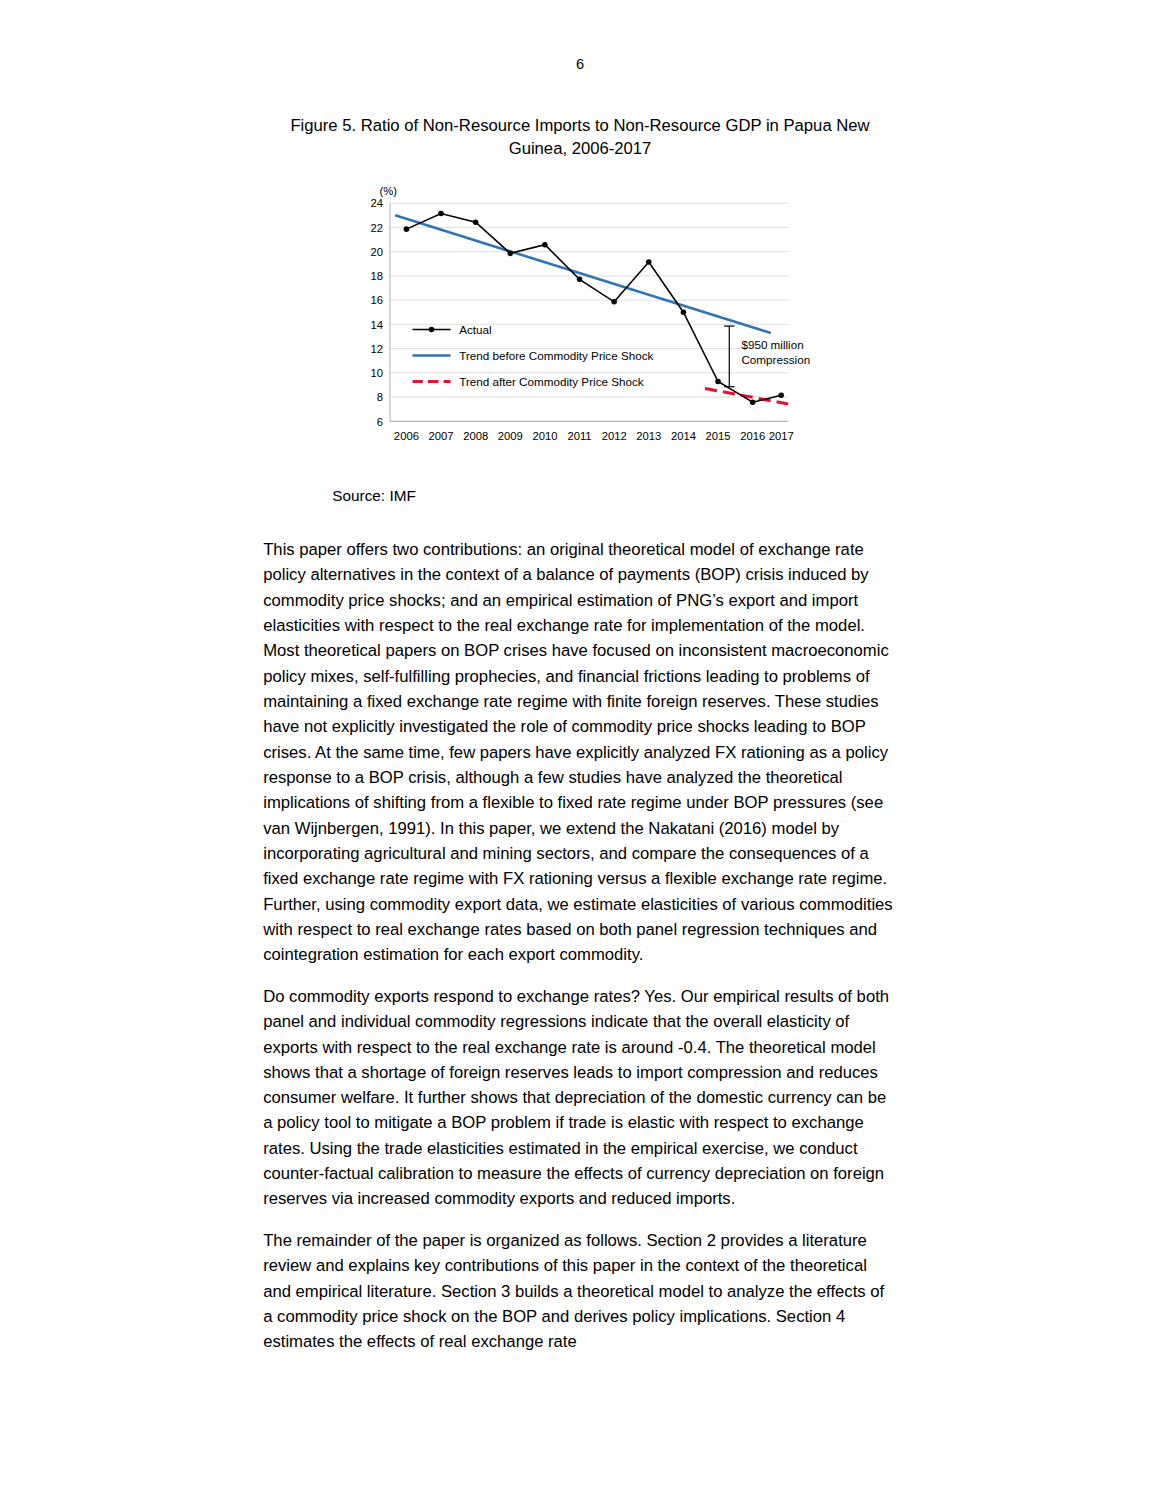6
Figure 5. Ratio of Non-Resource Imports to Non-Resource GDP in Papua New Guinea, 2006-2017
(%) 24 22 20 18 16 14 12 10 8 6 2006 2007 2008 2009 2010 2011 2012 2013 2014 2015 2016 2017 $950 million Compression Actual Trend before Commodity Price Shock Trend after Commodity Price Shock
Source: IMF
This paper offers two contributions: an original theoretical model of exchange rate policy alternatives in the context of a balance of payments (BOP) crisis induced by commodity price shocks; and an empirical estimation of PNG’s export and import elasticities with respect to the real exchange rate for implementation of the model. Most theoretical papers on BOP crises have focused on inconsistent macroeconomic policy mixes, self-fulfilling prophecies, and financial frictions leading to problems of maintaining a fixed exchange rate regime with finite foreign reserves. These studies have not explicitly investigated the role of commodity price shocks leading to BOP crises. At the same time, few papers have explicitly analyzed FX rationing as a policy response to a BOP crisis, although a few studies have analyzed the theoretical implications of shifting from a flexible to fixed rate regime under BOP pressures (see van Wijnbergen, 1991). In this paper, we extend the Nakatani (2016) model by incorporating agricultural and mining sectors, and compare the consequences of a fixed exchange rate regime with FX rationing versus a flexible exchange rate regime. Further, using commodity export data, we estimate elasticities of various commodities with respect to real exchange rates based on both panel regression techniques and cointegration estimation for each export commodity.
Do commodity exports respond to exchange rates? Yes. Our empirical results of both panel and individual commodity regressions indicate that the overall elasticity of exports with respect to the real exchange rate is around -0.4. The theoretical model shows that a shortage of foreign reserves leads to import compression and reduces consumer welfare. It further shows that depreciation of the domestic currency can be a policy tool to mitigate a BOP problem if trade is elastic with respect to exchange rates. Using the trade elasticities estimated in the empirical exercise, we conduct counter-factual calibration to measure the effects of currency depreciation on foreign reserves via increased commodity exports and reduced imports.
The remainder of the paper is organized as follows. Section 2 provides a literature review and explains key contributions of this paper in the context of the theoretical and empirical literature. Section 3 builds a theoretical model to analyze the effects of a commodity price shock on the BOP and derives policy implications. Section 4 estimates the effects of real exchange rate